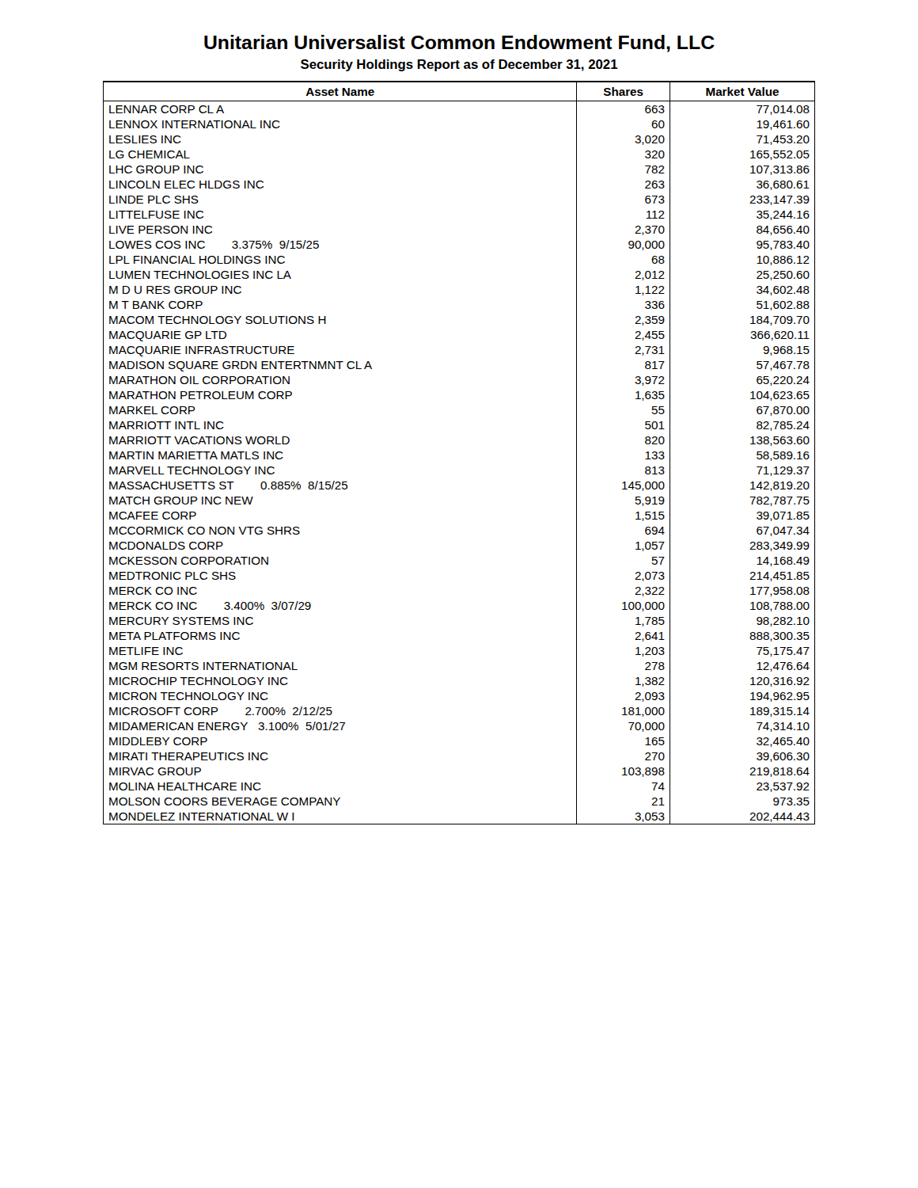Unitarian Universalist Common Endowment Fund, LLC
Security Holdings Report as of December 31, 2021
| Asset Name | Shares | Market Value |
| --- | --- | --- |
| LENNAR CORP CL A | 663 | 77,014.08 |
| LENNOX INTERNATIONAL INC | 60 | 19,461.60 |
| LESLIES INC | 3,020 | 71,453.20 |
| LG CHEMICAL | 320 | 165,552.05 |
| LHC GROUP INC | 782 | 107,313.86 |
| LINCOLN ELEC HLDGS INC | 263 | 36,680.61 |
| LINDE PLC SHS | 673 | 233,147.39 |
| LITTELFUSE INC | 112 | 35,244.16 |
| LIVE PERSON INC | 2,370 | 84,656.40 |
| LOWES COS INC 3.375% 9/15/25 | 90,000 | 95,783.40 |
| LPL FINANCIAL HOLDINGS INC | 68 | 10,886.12 |
| LUMEN TECHNOLOGIES INC LA | 2,012 | 25,250.60 |
| M D U RES GROUP INC | 1,122 | 34,602.48 |
| M T BANK CORP | 336 | 51,602.88 |
| MACOM TECHNOLOGY SOLUTIONS H | 2,359 | 184,709.70 |
| MACQUARIE GP LTD | 2,455 | 366,620.11 |
| MACQUARIE INFRASTRUCTURE | 2,731 | 9,968.15 |
| MADISON SQUARE GRDN ENTERTNMNT CL A | 817 | 57,467.78 |
| MARATHON OIL CORPORATION | 3,972 | 65,220.24 |
| MARATHON PETROLEUM CORP | 1,635 | 104,623.65 |
| MARKEL CORP | 55 | 67,870.00 |
| MARRIOTT INTL INC | 501 | 82,785.24 |
| MARRIOTT VACATIONS WORLD | 820 | 138,563.60 |
| MARTIN MARIETTA MATLS INC | 133 | 58,589.16 |
| MARVELL TECHNOLOGY INC | 813 | 71,129.37 |
| MASSACHUSETTS ST 0.885% 8/15/25 | 145,000 | 142,819.20 |
| MATCH GROUP INC NEW | 5,919 | 782,787.75 |
| MCAFEE CORP | 1,515 | 39,071.85 |
| MCCORMICK CO NON VTG SHRS | 694 | 67,047.34 |
| MCDONALDS CORP | 1,057 | 283,349.99 |
| MCKESSON CORPORATION | 57 | 14,168.49 |
| MEDTRONIC PLC SHS | 2,073 | 214,451.85 |
| MERCK CO INC | 2,322 | 177,958.08 |
| MERCK CO INC 3.400% 3/07/29 | 100,000 | 108,788.00 |
| MERCURY SYSTEMS INC | 1,785 | 98,282.10 |
| META PLATFORMS INC | 2,641 | 888,300.35 |
| METLIFE INC | 1,203 | 75,175.47 |
| MGM RESORTS INTERNATIONAL | 278 | 12,476.64 |
| MICROCHIP TECHNOLOGY INC | 1,382 | 120,316.92 |
| MICRON TECHNOLOGY INC | 2,093 | 194,962.95 |
| MICROSOFT CORP 2.700% 2/12/25 | 181,000 | 189,315.14 |
| MIDAMERICAN ENERGY 3.100% 5/01/27 | 70,000 | 74,314.10 |
| MIDDLEBY CORP | 165 | 32,465.40 |
| MIRATI THERAPEUTICS INC | 270 | 39,606.30 |
| MIRVAC GROUP | 103,898 | 219,818.64 |
| MOLINA HEALTHCARE INC | 74 | 23,537.92 |
| MOLSON COORS BEVERAGE COMPANY | 21 | 973.35 |
| MONDELEZ INTERNATIONAL W I | 3,053 | 202,444.43 |